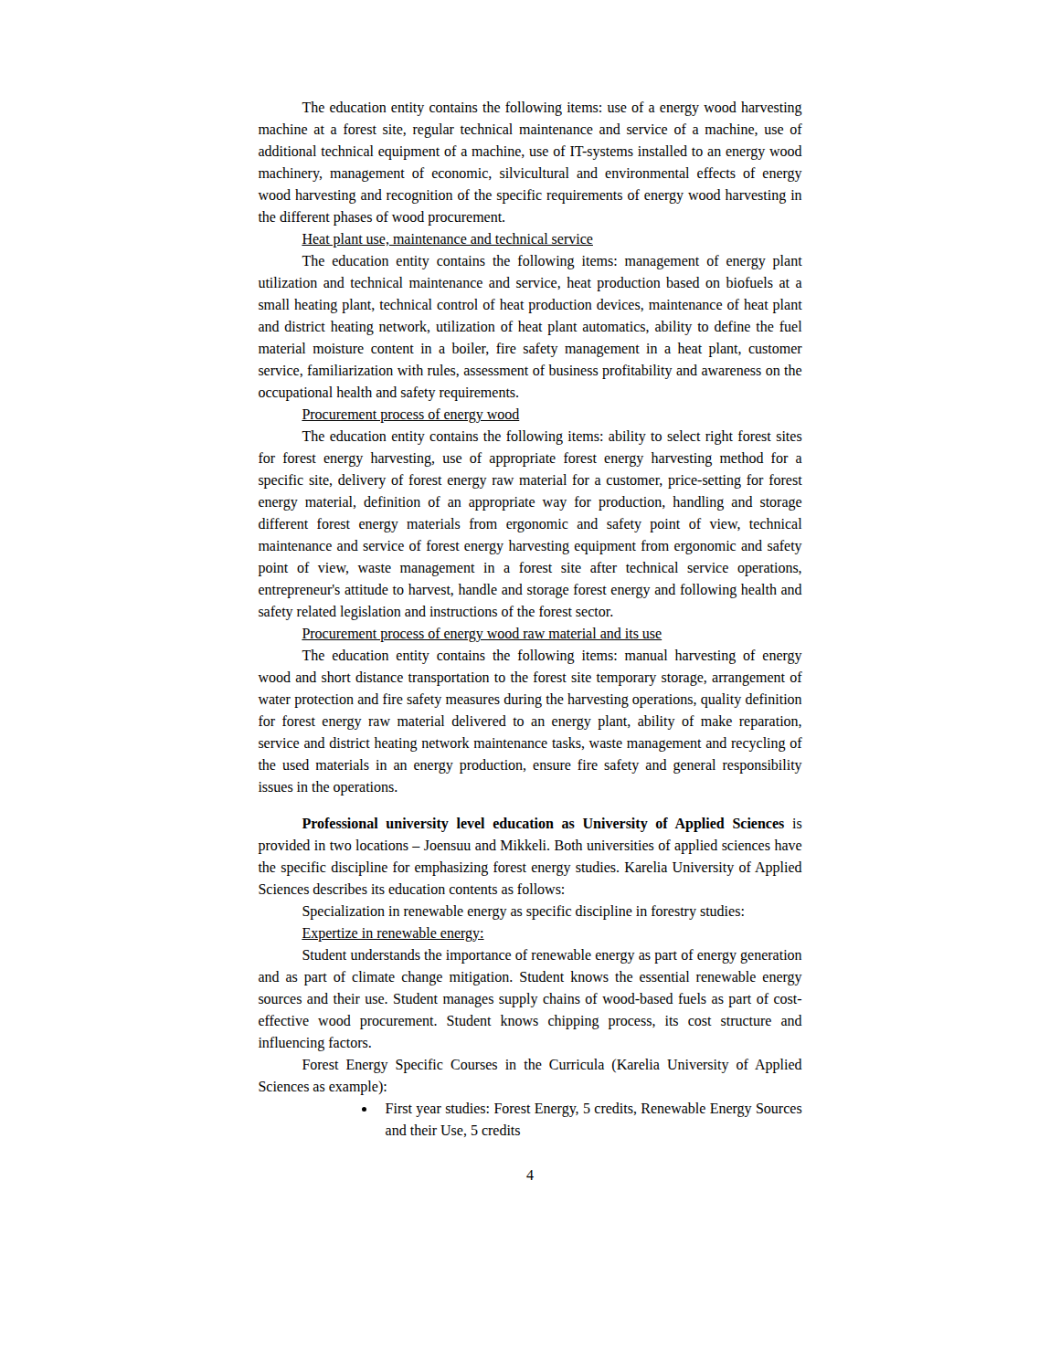The education entity contains the following items: use of a energy wood harvesting machine at a forest site, regular technical maintenance and service of a machine, use of additional technical equipment of a machine, use of IT-systems installed to an energy wood machinery, management of economic, silvicultural and environmental effects of energy wood harvesting and recognition of the specific requirements of energy wood harvesting in the different phases of wood procurement.
Heat plant use, maintenance and technical service
The education entity contains the following items: management of energy plant utilization and technical maintenance and service, heat production based on biofuels at a small heating plant, technical control of heat production devices, maintenance of heat plant and district heating network, utilization of heat plant automatics, ability to define the fuel material moisture content in a boiler, fire safety management in a heat plant, customer service, familiarization with rules, assessment of business profitability and awareness on the occupational health and safety requirements.
Procurement process of energy wood
The education entity contains the following items: ability to select right forest sites for forest energy harvesting, use of appropriate forest energy harvesting method for a specific site, delivery of forest energy raw material for a customer, price-setting for forest energy material, definition of an appropriate way for production, handling and storage different forest energy materials from ergonomic and safety point of view, technical maintenance and service of forest energy harvesting equipment from ergonomic and safety point of view, waste management in a forest site after technical service operations, entrepreneur's attitude to harvest, handle and storage forest energy and following health and safety related legislation and instructions of the forest sector.
Procurement process of energy wood raw material and its use
The education entity contains the following items: manual harvesting of energy wood and short distance transportation to the forest site temporary storage, arrangement of water protection and fire safety measures during the harvesting operations, quality definition for forest energy raw material delivered to an energy plant, ability of make reparation, service and district heating network maintenance tasks, waste management and recycling of the used materials in an energy production, ensure fire safety and general responsibility issues in the operations.
Professional university level education as University of Applied Sciences is provided in two locations – Joensuu and Mikkeli. Both universities of applied sciences have the specific discipline for emphasizing forest energy studies. Karelia University of Applied Sciences describes its education contents as follows:
Specialization in renewable energy as specific discipline in forestry studies:
Expertize in renewable energy:
Student understands the importance of renewable energy as part of energy generation and as part of climate change mitigation. Student knows the essential renewable energy sources and their use. Student manages supply chains of wood-based fuels as part of cost-effective wood procurement. Student knows chipping process, its cost structure and influencing factors.
Forest Energy Specific Courses in the Curricula (Karelia University of Applied Sciences as example):
First year studies: Forest Energy, 5 credits, Renewable Energy Sources and their Use, 5 credits
4